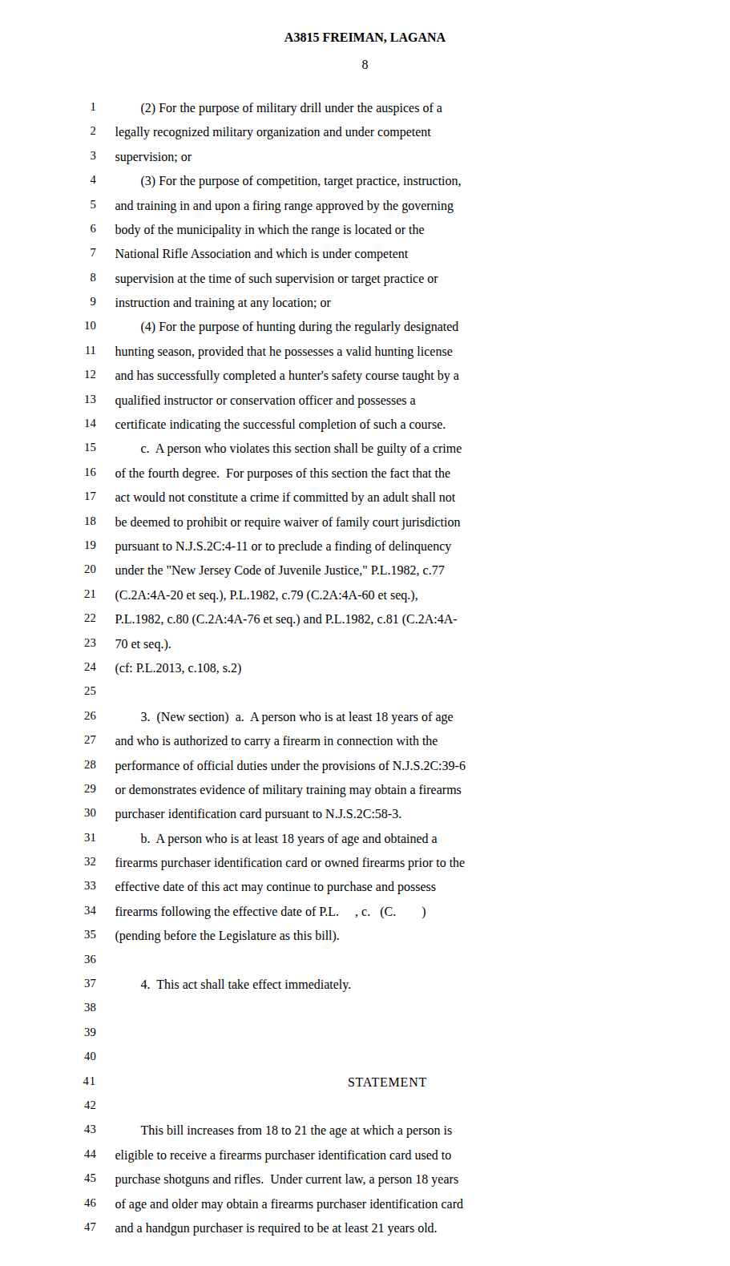A3815 FREIMAN, LAGANA
8
(2) For the purpose of military drill under the auspices of a
legally recognized military organization and under competent
supervision; or
(3) For the purpose of competition, target practice, instruction,
and training in and upon a firing range approved by the governing
body of the municipality in which the range is located or the
National Rifle Association and which is under competent
supervision at the time of such supervision or target practice or
instruction and training at any location; or
(4) For the purpose of hunting during the regularly designated
hunting season, provided that he possesses a valid hunting license
and has successfully completed a hunter's safety course taught by a
qualified instructor or conservation officer and possesses a
certificate indicating the successful completion of such a course.
c. A person who violates this section shall be guilty of a crime
of the fourth degree. For purposes of this section the fact that the
act would not constitute a crime if committed by an adult shall not
be deemed to prohibit or require waiver of family court jurisdiction
pursuant to N.J.S.2C:4-11 or to preclude a finding of delinquency
under the "New Jersey Code of Juvenile Justice," P.L.1982, c.77
(C.2A:4A-20 et seq.), P.L.1982, c.79 (C.2A:4A-60 et seq.),
P.L.1982, c.80 (C.2A:4A-76 et seq.) and P.L.1982, c.81 (C.2A:4A-
70 et seq.).
(cf: P.L.2013, c.108, s.2)
3. (New section) a. A person who is at least 18 years of age
and who is authorized to carry a firearm in connection with the
performance of official duties under the provisions of N.J.S.2C:39-6
or demonstrates evidence of military training may obtain a firearms
purchaser identification card pursuant to N.J.S.2C:58-3.
b. A person who is at least 18 years of age and obtained a
firearms purchaser identification card or owned firearms prior to the
effective date of this act may continue to purchase and possess
firearms following the effective date of P.L. , c. (C. )
(pending before the Legislature as this bill).
4. This act shall take effect immediately.
STATEMENT
This bill increases from 18 to 21 the age at which a person is
eligible to receive a firearms purchaser identification card used to
purchase shotguns and rifles. Under current law, a person 18 years
of age and older may obtain a firearms purchaser identification card
and a handgun purchaser is required to be at least 21 years old.